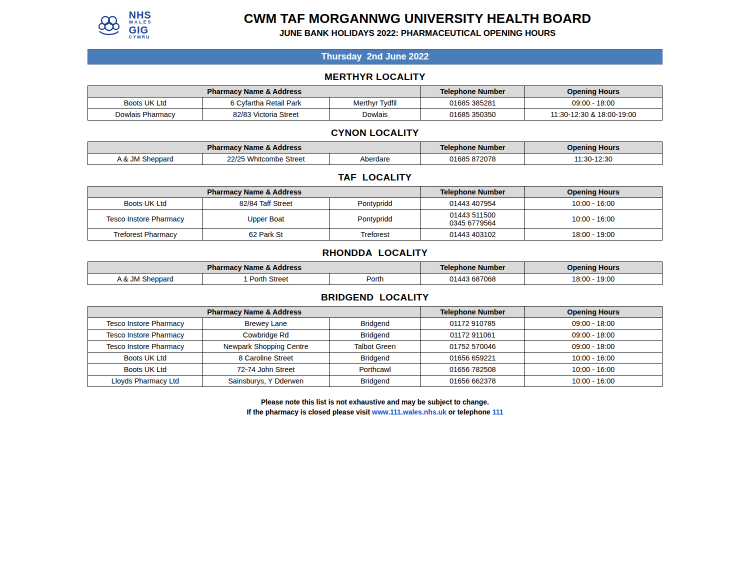NHS
WALES
GIG
CYMRU
CWM TAF MORGANNWG UNIVERSITY HEALTH BOARD
JUNE BANK HOLIDAYS 2022: PHARMACEUTICAL OPENING HOURS
Thursday 2nd June 2022
MERTHYR LOCALITY
| Pharmacy Name & Address | Telephone Number | Opening Hours |
| --- | --- | --- |
| Boots UK Ltd | 6 Cyfartha Retail Park | Merthyr Tydfil | 01685 385281 | 09:00 - 18:00 |
| Dowlais Pharmacy | 82/83 Victoria Street | Dowlais | 01685 350350 | 11:30-12:30 & 18:00-19:00 |
CYNON LOCALITY
| Pharmacy Name & Address | Telephone Number | Opening Hours |
| --- | --- | --- |
| A & JM Sheppard | 22/25 Whitcombe Street | Aberdare | 01685 872078 | 11:30-12:30 |
TAF LOCALITY
| Pharmacy Name & Address | Telephone Number | Opening Hours |
| --- | --- | --- |
| Boots UK Ltd | 82/84 Taff Street | Pontypridd | 01443 407954 | 10:00 - 16:00 |
| Tesco Instore Pharmacy | Upper Boat | Pontypridd | 01443 511500 0345 6779564 | 10:00 - 16:00 |
| Treforest Pharmacy | 62 Park St | Treforest | 01443 403102 | 18:00 - 19:00 |
RHONDDA LOCALITY
| Pharmacy Name & Address | Telephone Number | Opening Hours |
| --- | --- | --- |
| A & JM Sheppard | 1 Porth Street | Porth | 01443 687068 | 18:00 - 19:00 |
BRIDGEND LOCALITY
| Pharmacy Name & Address | Telephone Number | Opening Hours |
| --- | --- | --- |
| Tesco Instore Pharmacy | Brewey Lane | Bridgend | 01172 910785 | 09:00 - 18:00 |
| Tesco Instore Pharmacy | Cowbridge Rd | Bridgend | 01172 911061 | 09:00 - 18:00 |
| Tesco Instore Pharmacy | Newpark Shopping Centre | Talbot Green | 01752 570046 | 09:00 - 18:00 |
| Boots UK Ltd | 8 Caroline Street | Bridgend | 01656 659221 | 10:00 - 16:00 |
| Boots UK Ltd | 72-74 John Street | Porthcawl | 01656 782508 | 10:00 - 16:00 |
| Lloyds Pharmacy Ltd | Sainsburys, Y Dderwen | Bridgend | 01656 662378 | 10:00 - 16:00 |
Please note this list is not exhaustive and may be subject to change.
If the pharmacy is closed please visit www.111.wales.nhs.uk or telephone 111